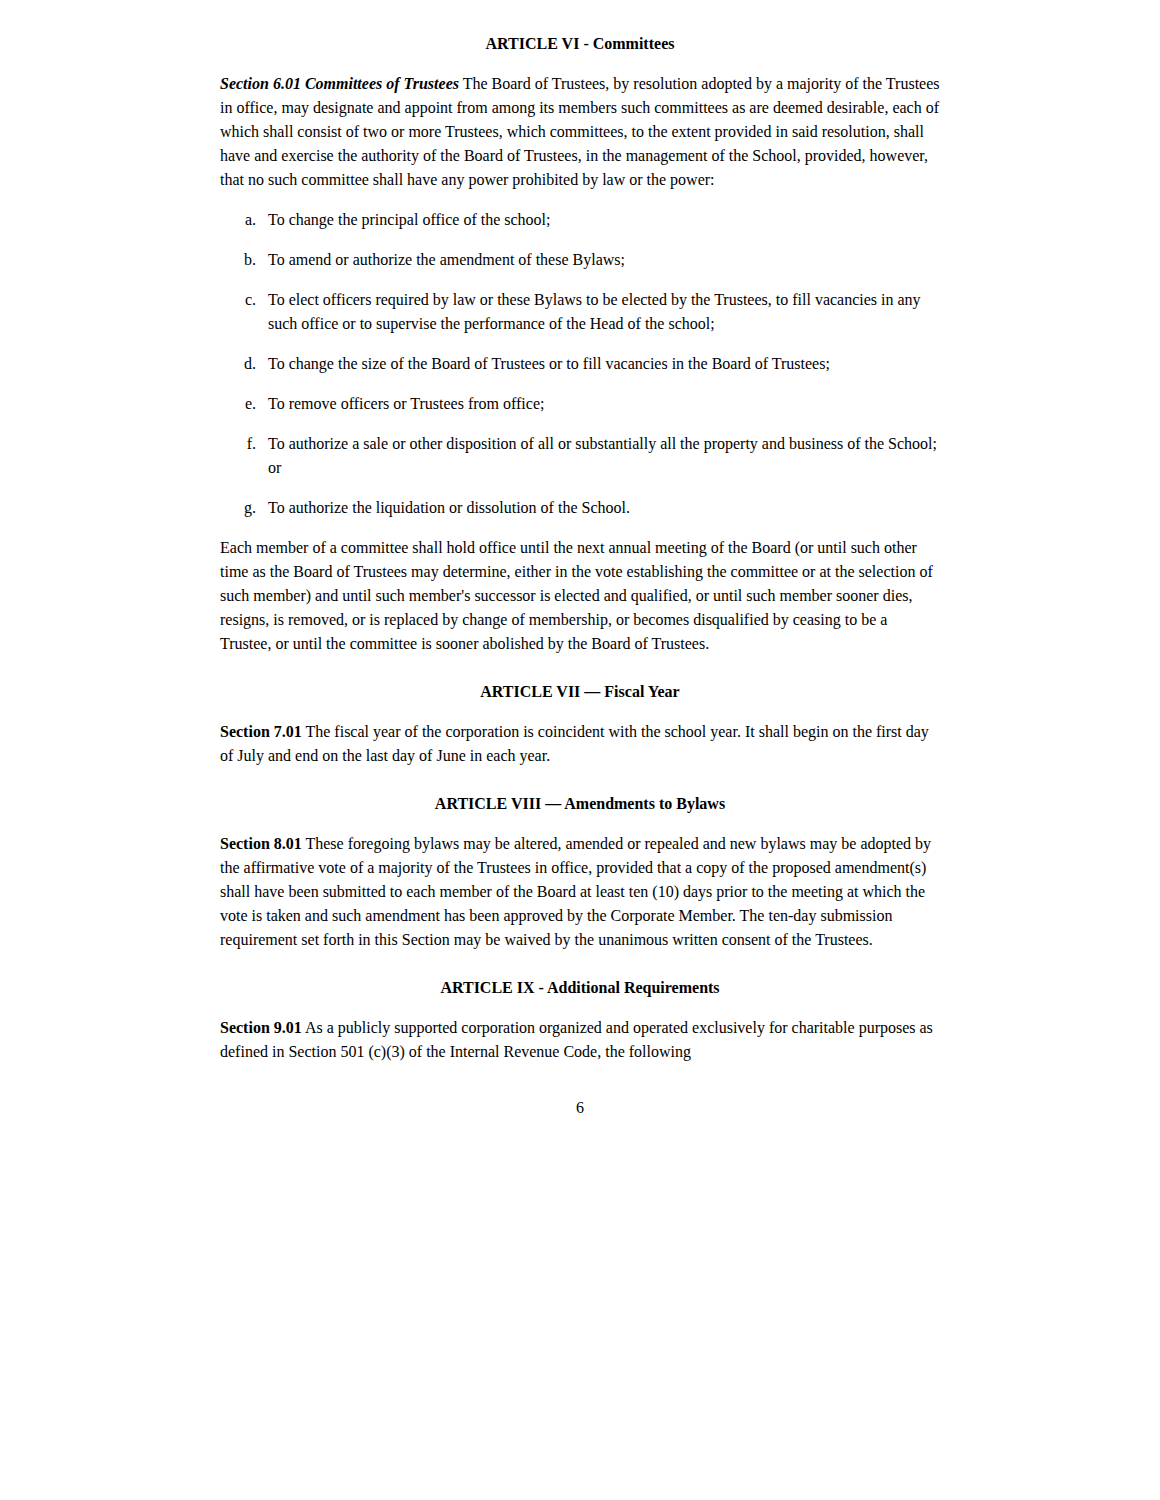ARTICLE VI - Committees
Section 6.01 Committees of Trustees The Board of Trustees, by resolution adopted by a majority of the Trustees in office, may designate and appoint from among its members such committees as are deemed desirable, each of which shall consist of two or more Trustees, which committees, to the extent provided in said resolution, shall have and exercise the authority of the Board of Trustees, in the management of the School, provided, however, that no such committee shall have any power prohibited by law or the power:
To change the principal office of the school;
To amend or authorize the amendment of these Bylaws;
To elect officers required by law or these Bylaws to be elected by the Trustees, to fill vacancies in any such office or to supervise the performance of the Head of the school;
To change the size of the Board of Trustees or to fill vacancies in the Board of Trustees;
To remove officers or Trustees from office;
To authorize a sale or other disposition of all or substantially all the property and business of the School; or
To authorize the liquidation or dissolution of the School.
Each member of a committee shall hold office until the next annual meeting of the Board (or until such other time as the Board of Trustees may determine, either in the vote establishing the committee or at the selection of such member) and until such member's successor is elected and qualified, or until such member sooner dies, resigns, is removed, or is replaced by change of membership, or becomes disqualified by ceasing to be a Trustee, or until the committee is sooner abolished by the Board of Trustees.
ARTICLE VII — Fiscal Year
Section 7.01 The fiscal year of the corporation is coincident with the school year. It shall begin on the first day of July and end on the last day of June in each year.
ARTICLE VIII — Amendments to Bylaws
Section 8.01 These foregoing bylaws may be altered, amended or repealed and new bylaws may be adopted by the affirmative vote of a majority of the Trustees in office, provided that a copy of the proposed amendment(s) shall have been submitted to each member of the Board at least ten (10) days prior to the meeting at which the vote is taken and such amendment has been approved by the Corporate Member. The ten-day submission requirement set forth in this Section may be waived by the unanimous written consent of the Trustees.
ARTICLE IX - Additional Requirements
Section 9.01 As a publicly supported corporation organized and operated exclusively for charitable purposes as defined in Section 501 (c)(3) of the Internal Revenue Code, the following
6